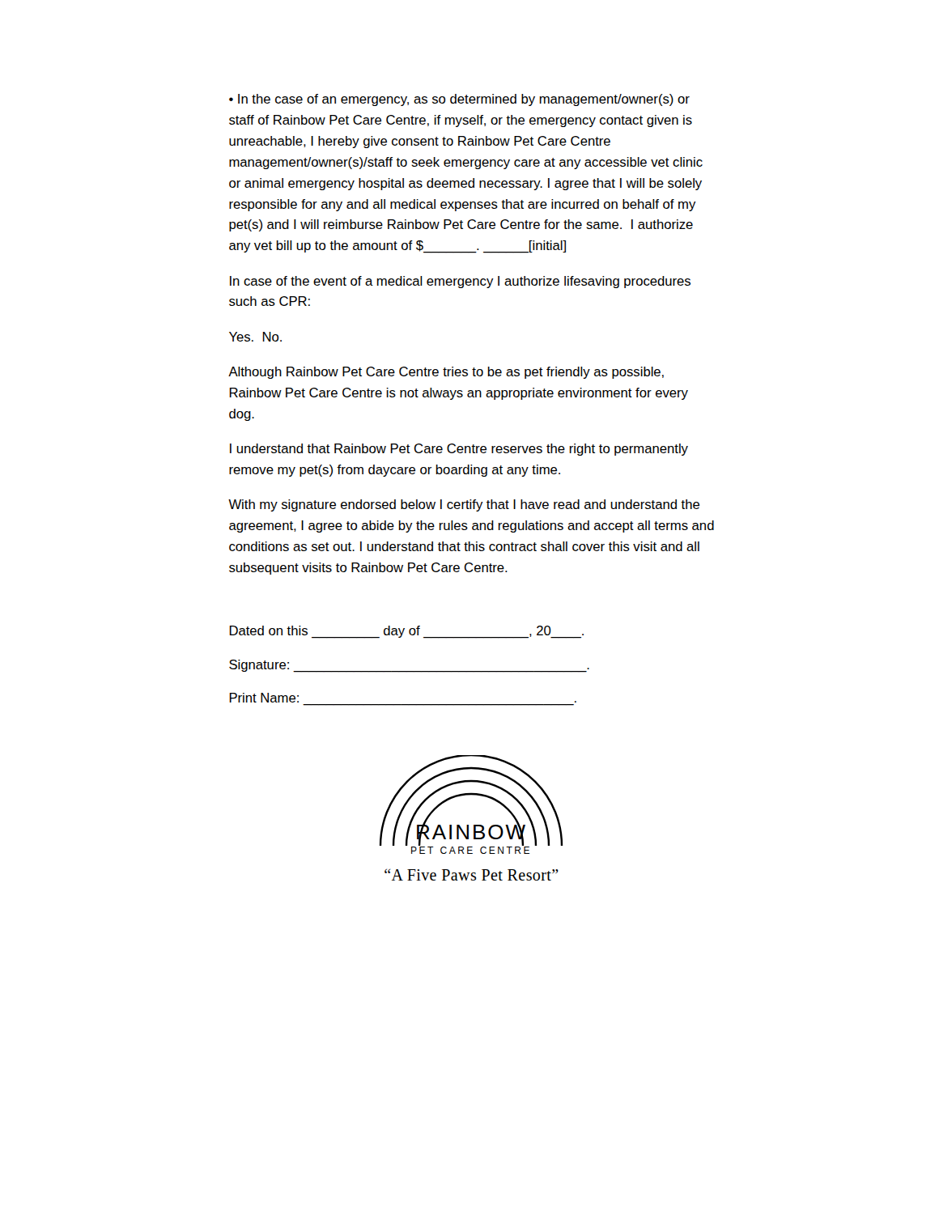• In the case of an emergency, as so determined by management/owner(s) or staff of Rainbow Pet Care Centre, if myself, or the emergency contact given is unreachable, I hereby give consent to Rainbow Pet Care Centre management/owner(s)/staff to seek emergency care at any accessible vet clinic or animal emergency hospital as deemed necessary. I agree that I will be solely responsible for any and all medical expenses that are incurred on behalf of my pet(s) and I will reimburse Rainbow Pet Care Centre for the same. I authorize any vet bill up to the amount of $_______. ______[initial]
In case of the event of a medical emergency I authorize lifesaving procedures such as CPR:
Yes. No.
Although Rainbow Pet Care Centre tries to be as pet friendly as possible, Rainbow Pet Care Centre is not always an appropriate environment for every dog.
I understand that Rainbow Pet Care Centre reserves the right to permanently remove my pet(s) from daycare or boarding at any time.
With my signature endorsed below I certify that I have read and understand the agreement, I agree to abide by the rules and regulations and accept all terms and conditions as set out. I understand that this contract shall cover this visit and all subsequent visits to Rainbow Pet Care Centre.
Dated on this _________ day of ______________, 20____.
Signature: _______________________________________.
Print Name: ____________________________________.
RAINBOW PET CARE CENTRE
“A Five Paws Pet Resort”